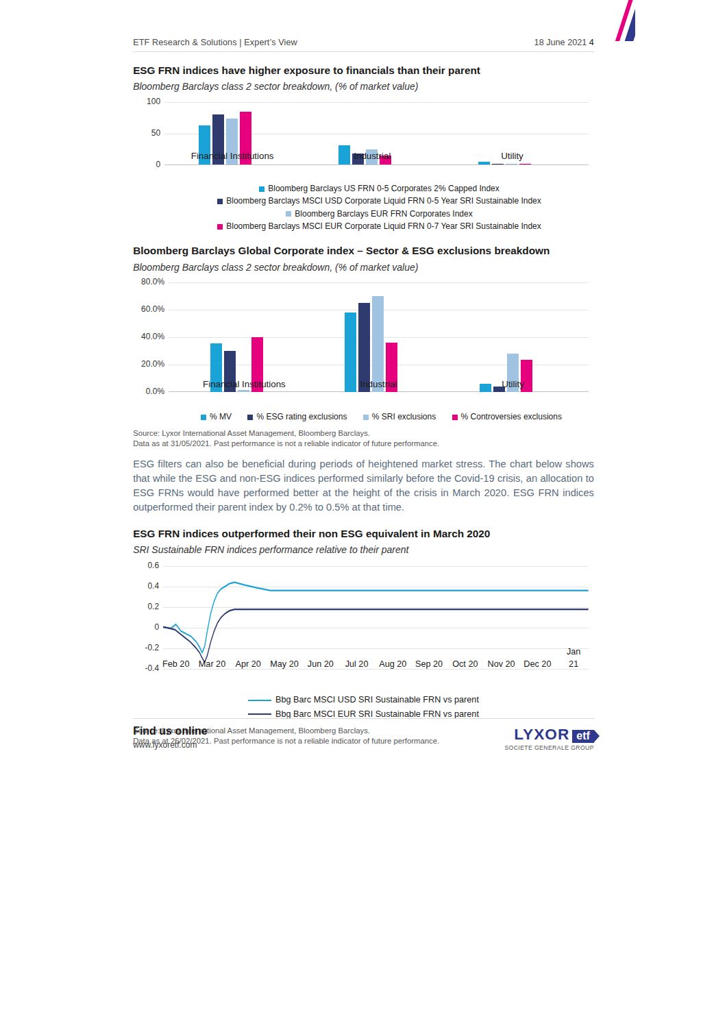ETF Research & Solutions | Expert’s View
18 June 2021 4
ESG FRN indices have higher exposure to financials than their parent
Bloomberg Barclays class 2 sector breakdown, (% of market value)
100
50
0
Financial Institutions
Industrial
Utility
Bloomberg Barclays US FRN 0-5 Corporates 2% Capped Index
Bloomberg Barclays MSCI USD Corporate Liquid FRN 0-5 Year SRI Sustainable Index
Bloomberg Barclays EUR FRN Corporates Index
Bloomberg Barclays MSCI EUR Corporate Liquid FRN 0-7 Year SRI Sustainable Index
Bloomberg Barclays Global Corporate index – Sector & ESG exclusions breakdown
Bloomberg Barclays class 2 sector breakdown, (% of market value)
80.0%
60.0%
40.0%
20.0%
0.0%
Financial Institutions
Industrial
Utility
% MV % ESG rating exclusions % SRI exclusions % Controversies exclusions
Source: Lyxor International Asset Management, Bloomberg Barclays.
Data as at 31/05/2021. Past performance is not a reliable indicator of future performance.
ESG filters can also be beneficial during periods of heightened market stress. The chart below shows that while the ESG and non-ESG indices performed similarly before the Covid-19 crisis, an allocation to ESG FRNs would have performed better at the height of the crisis in March 2020. ESG FRN indices outperformed their parent index by 0.2% to 0.5% at that time.
ESG FRN indices outperformed their non ESG equivalent in March 2020
SRI Sustainable FRN indices performance relative to their parent
0.6
0.4
0.2
0
-0.2
-0.4
Feb 20
Mar 20
Apr 20
May 20
Jun 20
Jul 20
Aug 20
Sep 20
Oct 20
Nov 20
Dec 20
Jan 21
Bbg Barc MSCI USD SRI Sustainable FRN vs parent
Bbg Barc MSCI EUR SRI Sustainable FRN vs parent
Source: Lyxor International Asset Management, Bloomberg Barclays.
Data as at 26/02/2021. Past performance is not a reliable indicator of future performance.
Find us online
www.lyxoretf.com
LYXOR etf
SOCIETE GENERALE GROUP